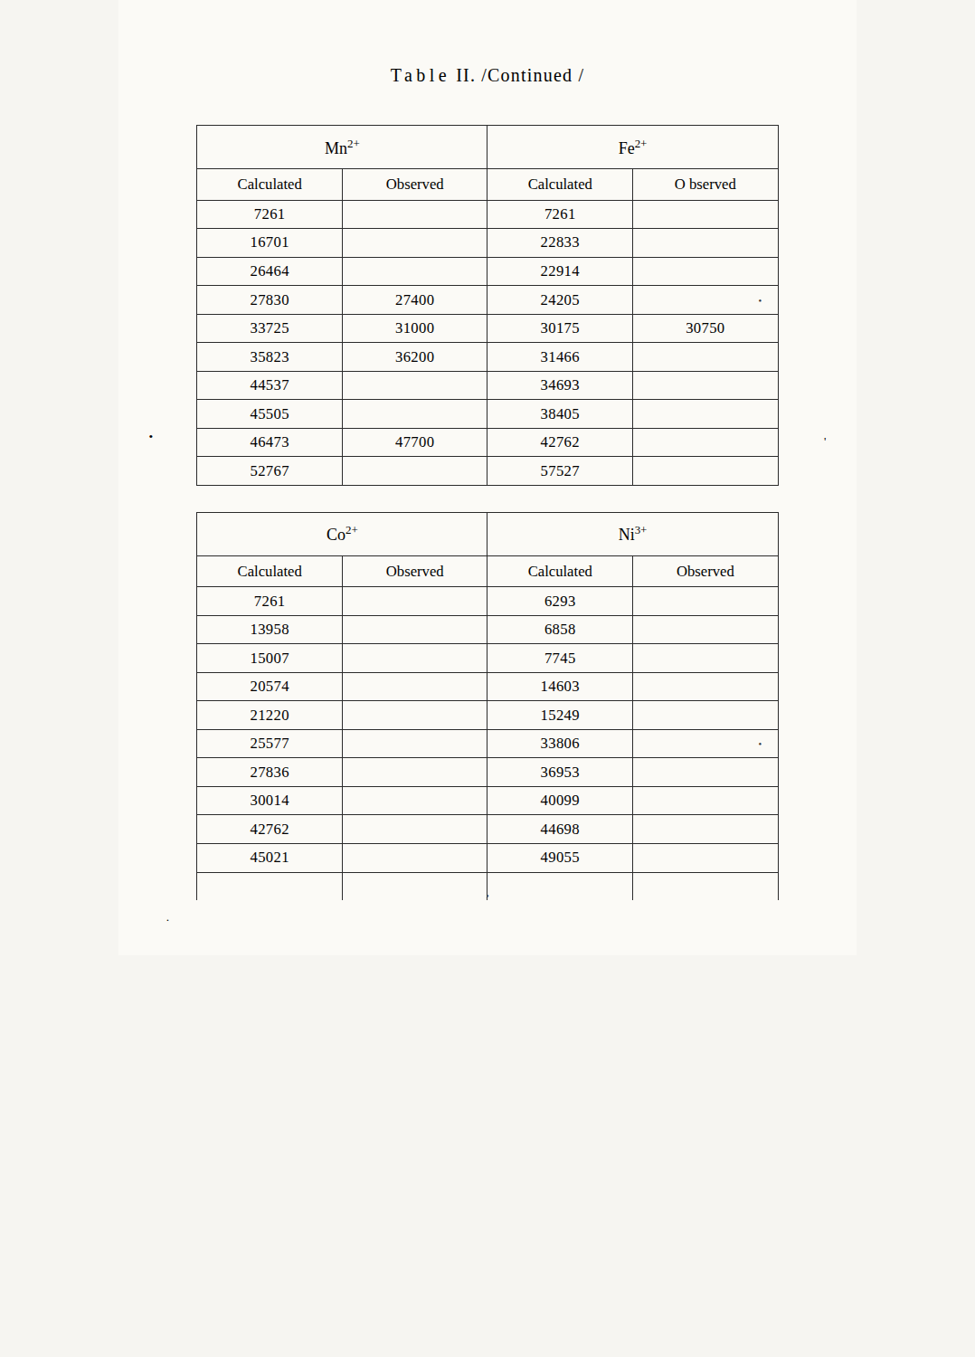Table II. /Continued /
| Mn 2+ | Fe 2+ |
| --- | --- |
| Calculated | Observed | Calculated | O bserved |
| 7261 | | 7261 | |
| 16701 | | 22833 | |
| 26464 | | 22914 | |
| 27830 | 27400 | 24205 | |
| 33725 | 31000 | 30175 | 30750 |
| 35823 | 36200 | 31466 | |
| 44537 | | 34693 | |
| 45505 | | 38405 | |
| 46473 | 47700 | 42762 | |
| 52767 | | 57527 | |
| Co 2+ | Ni 3+ |
| --- | --- |
| Calculated | Observed | Calculated | Observed |
| 7261 | | 6293 | |
| 13958 | | 6858 | |
| 15007 | | 7745 | |
| 20574 | | 14603 | |
| 21220 | | 15249 | |
| 25577 | | 33806 | |
| 27836 | | 36953 | |
| 30014 | | 40099 | |
| 42762 | | 44698 | |
| 45021 | | 49055 | |
•
'
.
ʼ